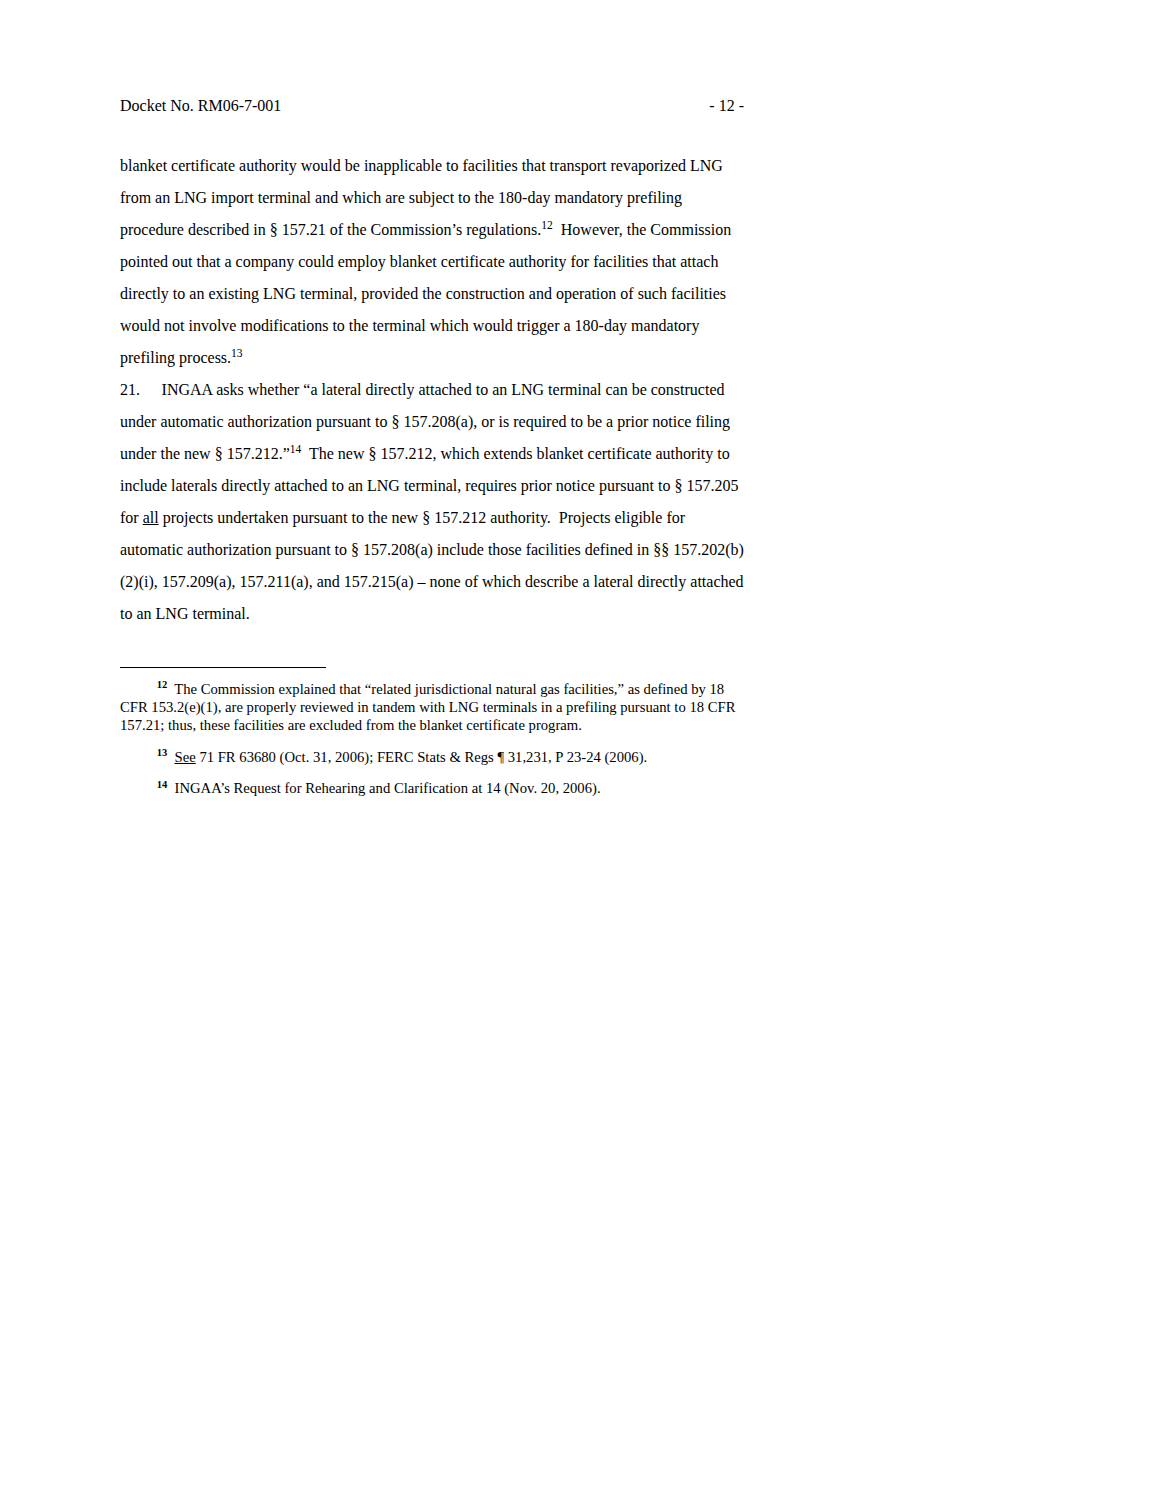Docket No. RM06-7-001 - 12 -
blanket certificate authority would be inapplicable to facilities that transport revaporized LNG from an LNG import terminal and which are subject to the 180-day mandatory prefiling procedure described in § 157.21 of the Commission’s regulations.12 However, the Commission pointed out that a company could employ blanket certificate authority for facilities that attach directly to an existing LNG terminal, provided the construction and operation of such facilities would not involve modifications to the terminal which would trigger a 180-day mandatory prefiling process.13
21. INGAA asks whether “a lateral directly attached to an LNG terminal can be constructed under automatic authorization pursuant to § 157.208(a), or is required to be a prior notice filing under the new § 157.212.”14 The new § 157.212, which extends blanket certificate authority to include laterals directly attached to an LNG terminal, requires prior notice pursuant to § 157.205 for all projects undertaken pursuant to the new § 157.212 authority. Projects eligible for automatic authorization pursuant to § 157.208(a) include those facilities defined in §§ 157.202(b)(2)(i), 157.209(a), 157.211(a), and 157.215(a) – none of which describe a lateral directly attached to an LNG terminal.
12 The Commission explained that “related jurisdictional natural gas facilities,” as defined by 18 CFR 153.2(e)(1), are properly reviewed in tandem with LNG terminals in a prefiling pursuant to 18 CFR 157.21; thus, these facilities are excluded from the blanket certificate program.
13 See 71 FR 63680 (Oct. 31, 2006); FERC Stats & Regs ¶ 31,231, P 23-24 (2006).
14 INGAA’s Request for Rehearing and Clarification at 14 (Nov. 20, 2006).